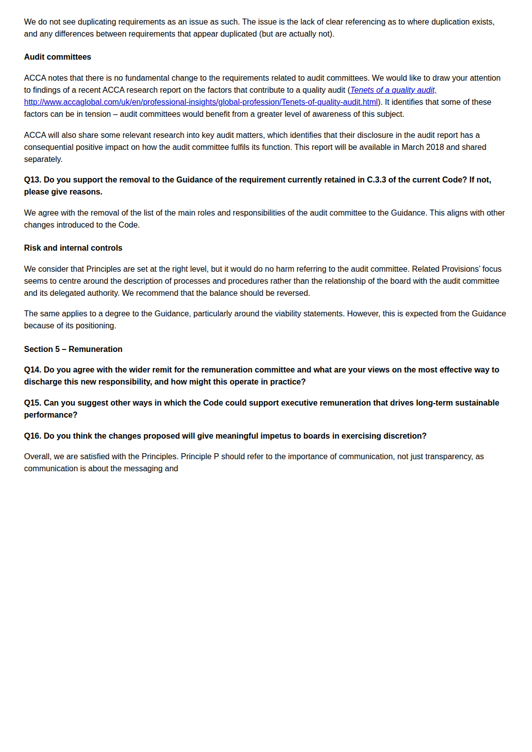We do not see duplicating requirements as an issue as such. The issue is the lack of clear referencing as to where duplication exists, and any differences between requirements that appear duplicated (but are actually not).
Audit committees
ACCA notes that there is no fundamental change to the requirements related to audit committees. We would like to draw your attention to findings of a recent ACCA research report on the factors that contribute to a quality audit (Tenets of a quality audit, http://www.accaglobal.com/uk/en/professional-insights/global-profession/Tenets-of-quality-audit.html). It identifies that some of these factors can be in tension – audit committees would benefit from a greater level of awareness of this subject.
ACCA will also share some relevant research into key audit matters, which identifies that their disclosure in the audit report has a consequential positive impact on how the audit committee fulfils its function. This report will be available in March 2018 and shared separately.
Q13. Do you support the removal to the Guidance of the requirement currently retained in C.3.3 of the current Code? If not, please give reasons.
We agree with the removal of the list of the main roles and responsibilities of the audit committee to the Guidance. This aligns with other changes introduced to the Code.
Risk and internal controls
We consider that Principles are set at the right level, but it would do no harm referring to the audit committee. Related Provisions’ focus seems to centre around the description of processes and procedures rather than the relationship of the board with the audit committee and its delegated authority. We recommend that the balance should be reversed.
The same applies to a degree to the Guidance, particularly around the viability statements. However, this is expected from the Guidance because of its positioning.
Section 5 – Remuneration
Q14. Do you agree with the wider remit for the remuneration committee and what are your views on the most effective way to discharge this new responsibility, and how might this operate in practice?
Q15. Can you suggest other ways in which the Code could support executive remuneration that drives long-term sustainable performance?
Q16. Do you think the changes proposed will give meaningful impetus to boards in exercising discretion?
Overall, we are satisfied with the Principles. Principle P should refer to the importance of communication, not just transparency, as communication is about the messaging and